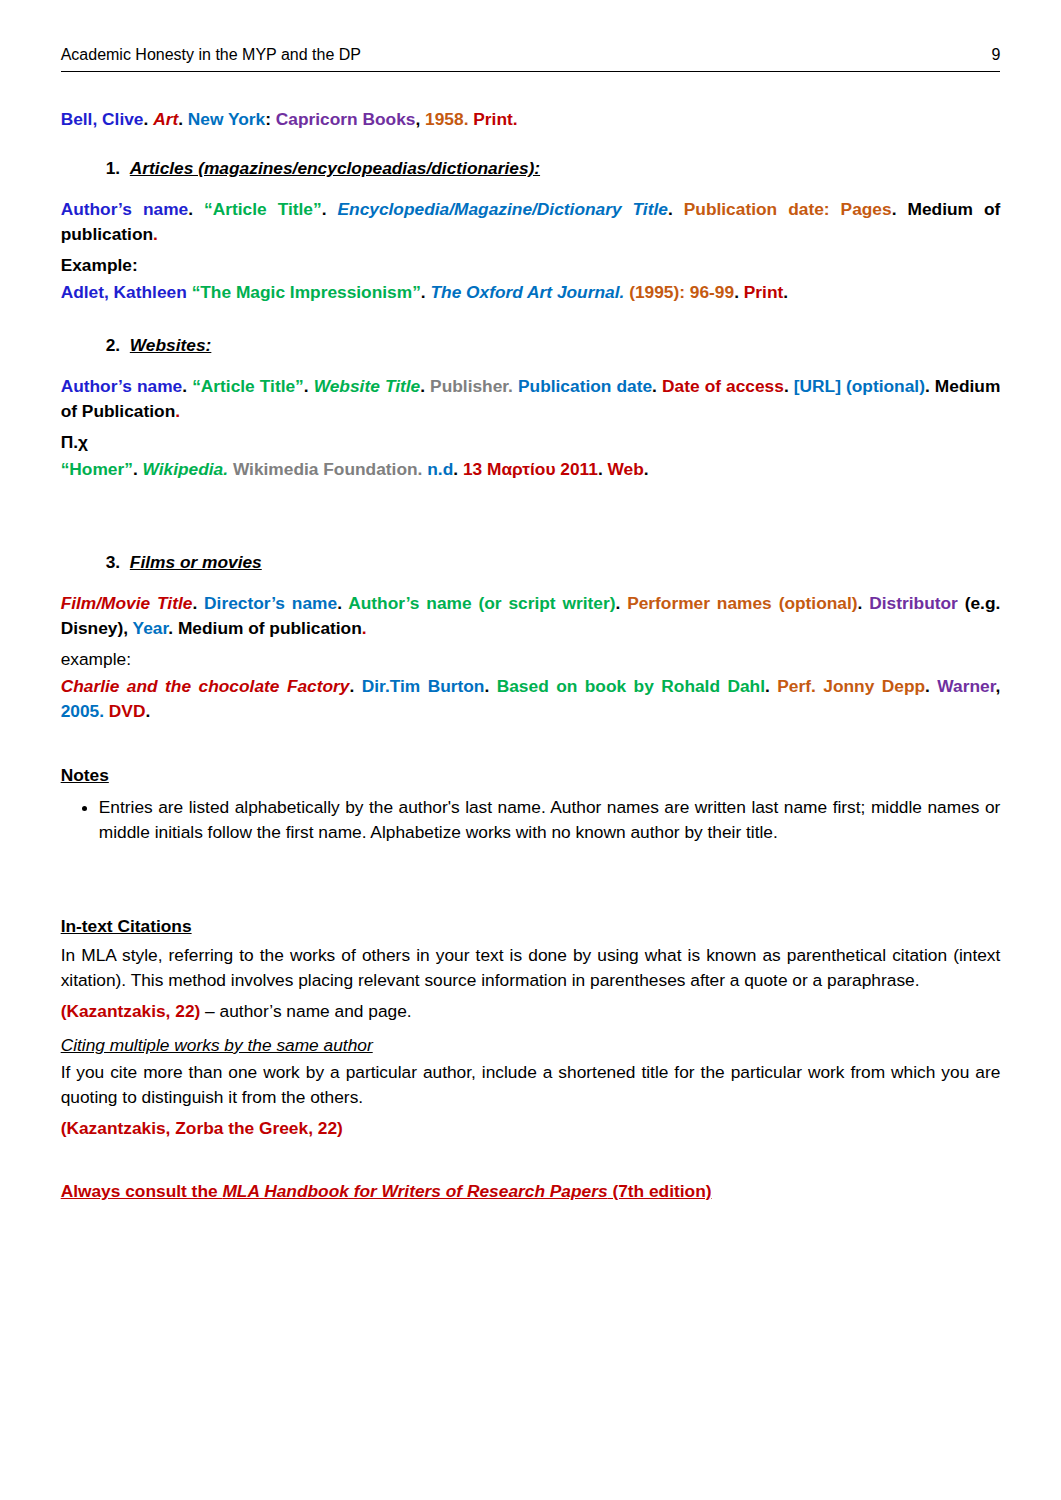Academic Honesty in the MYP and the DP 9
Bell, Clive. Art. New York: Capricorn Books, 1958. Print.
Articles (magazines/encyclopeadias/dictionaries):
Author’s name. “Article Title”. Encyclopedia/Magazine/Dictionary Title. Publication date: Pages. Medium of publication.
Example:
Adlet, Kathleen “The Magic Impressionism”. The Oxford Art Journal. (1995): 96-99. Print.
Websites:
Author’s name. “Article Title”. Website Title. Publisher. Publication date. Date of access. [URL] (optional). Medium of Publication.
Π.χ
“Homer”. Wikipedia. Wikimedia Foundation. n.d. 13 Μαρτίου 2011. Web.
Films or movies
Film/Movie Title. Director’s name. Author’s name (or script writer). Performer names (optional). Distributor (e.g. Disney), Year. Medium of publication.
example:
Charlie and the chocolate Factory. Dir.Tim Burton. Based on book by Rohald Dahl. Perf. Jonny Depp. Warner, 2005. DVD.
Notes
Entries are listed alphabetically by the author's last name. Author names are written last name first; middle names or middle initials follow the first name. Alphabetize works with no known author by their title.
In-text Citations
In MLA style, referring to the works of others in your text is done by using what is known as parenthetical citation (intext xitation). This method involves placing relevant source information in parentheses after a quote or a paraphrase.
(Kazantzakis, 22) – author’s name and page.
Citing multiple works by the same author
If you cite more than one work by a particular author, include a shortened title for the particular work from which you are quoting to distinguish it from the others.
(Kazantzakis, Zorba the Greek, 22)
Always consult the MLA Handbook for Writers of Research Papers (7th edition)